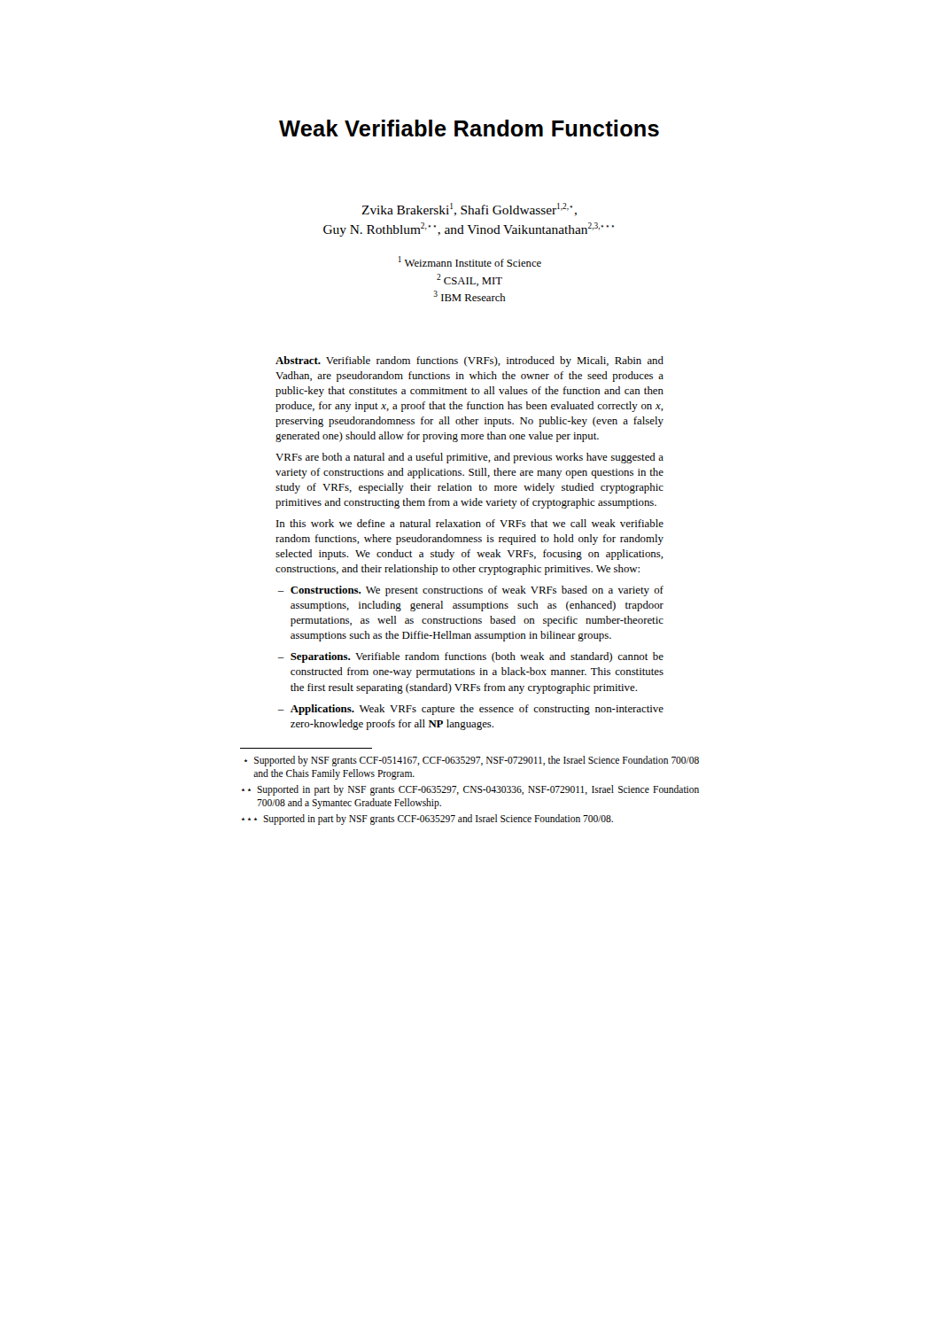Weak Verifiable Random Functions
Zvika Brakerski1, Shafi Goldwasser1,2,⋆,
Guy N. Rothblum2,⋆⋆, and Vinod Vaikuntanathan2,3,⋆⋆⋆
1 Weizmann Institute of Science
2 CSAIL, MIT
3 IBM Research
Abstract. Verifiable random functions (VRFs), introduced by Micali, Rabin and Vadhan, are pseudorandom functions in which the owner of the seed produces a public-key that constitutes a commitment to all values of the function and can then produce, for any input x, a proof that the function has been evaluated correctly on x, preserving pseudorandomness for all other inputs. No public-key (even a falsely generated one) should allow for proving more than one value per input.
VRFs are both a natural and a useful primitive, and previous works have suggested a variety of constructions and applications. Still, there are many open questions in the study of VRFs, especially their relation to more widely studied cryptographic primitives and constructing them from a wide variety of cryptographic assumptions.
In this work we define a natural relaxation of VRFs that we call weak verifiable random functions, where pseudorandomness is required to hold only for randomly selected inputs. We conduct a study of weak VRFs, focusing on applications, constructions, and their relationship to other cryptographic primitives. We show:
Constructions. We present constructions of weak VRFs based on a variety of assumptions, including general assumptions such as (enhanced) trapdoor permutations, as well as constructions based on specific number-theoretic assumptions such as the Diffie-Hellman assumption in bilinear groups.
Separations. Verifiable random functions (both weak and standard) cannot be constructed from one-way permutations in a black-box manner. This constitutes the first result separating (standard) VRFs from any cryptographic primitive.
Applications. Weak VRFs capture the essence of constructing non-interactive zero-knowledge proofs for all NP languages.
⋆
Supported by NSF grants CCF-0514167, CCF-0635297, NSF-0729011, the Israel Science Foundation 700/08 and the Chais Family Fellows Program.
⋆⋆
Supported in part by NSF grants CCF-0635297, CNS-0430336, NSF-0729011, Israel Science Foundation 700/08 and a Symantec Graduate Fellowship.
⋆⋆⋆
Supported in part by NSF grants CCF-0635297 and Israel Science Foundation 700/08.